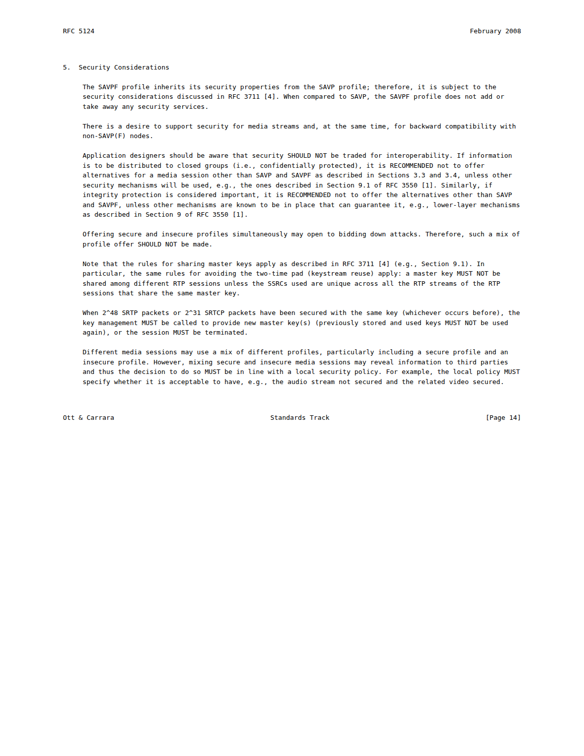RFC 5124 February 2008
5. Security Considerations
The SAVPF profile inherits its security properties from the SAVP profile; therefore, it is subject to the security considerations discussed in RFC 3711 [4]. When compared to SAVP, the SAVPF profile does not add or take away any security services.
There is a desire to support security for media streams and, at the same time, for backward compatibility with non-SAVP(F) nodes.
Application designers should be aware that security SHOULD NOT be traded for interoperability. If information is to be distributed to closed groups (i.e., confidentially protected), it is RECOMMENDED not to offer alternatives for a media session other than SAVP and SAVPF as described in Sections 3.3 and 3.4, unless other security mechanisms will be used, e.g., the ones described in Section 9.1 of RFC 3550 [1]. Similarly, if integrity protection is considered important, it is RECOMMENDED not to offer the alternatives other than SAVP and SAVPF, unless other mechanisms are known to be in place that can guarantee it, e.g., lower-layer mechanisms as described in Section 9 of RFC 3550 [1].
Offering secure and insecure profiles simultaneously may open to bidding down attacks. Therefore, such a mix of profile offer SHOULD NOT be made.
Note that the rules for sharing master keys apply as described in RFC 3711 [4] (e.g., Section 9.1). In particular, the same rules for avoiding the two-time pad (keystream reuse) apply: a master key MUST NOT be shared among different RTP sessions unless the SSRCs used are unique across all the RTP streams of the RTP sessions that share the same master key.
When 2^48 SRTP packets or 2^31 SRTCP packets have been secured with the same key (whichever occurs before), the key management MUST be called to provide new master key(s) (previously stored and used keys MUST NOT be used again), or the session MUST be terminated.
Different media sessions may use a mix of different profiles, particularly including a secure profile and an insecure profile. However, mixing secure and insecure media sessions may reveal information to third parties and thus the decision to do so MUST be in line with a local security policy. For example, the local policy MUST specify whether it is acceptable to have, e.g., the audio stream not secured and the related video secured.
Ott & Carrara Standards Track [Page 14]